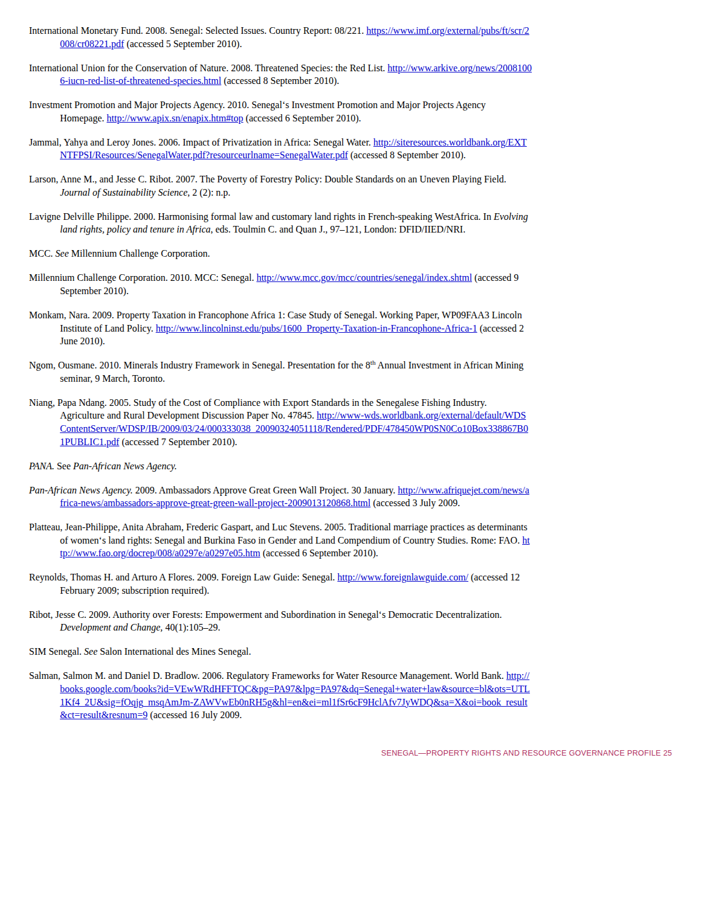International Monetary Fund. 2008. Senegal: Selected Issues. Country Report: 08/221. https://www.imf.org/external/pubs/ft/scr/2008/cr08221.pdf (accessed 5 September 2010).
International Union for the Conservation of Nature. 2008. Threatened Species: the Red List. http://www.arkive.org/news/20081006-iucn-red-list-of-threatened-species.html (accessed 8 September 2010).
Investment Promotion and Major Projects Agency. 2010. Senegal‘s Investment Promotion and Major Projects Agency Homepage. http://www.apix.sn/enapix.htm#top (accessed 6 September 2010).
Jammal, Yahya and Leroy Jones. 2006. Impact of Privatization in Africa: Senegal Water. http://siteresources.worldbank.org/EXTNTFPSI/Resources/SenegalWater.pdf?resourceurlname=SenegalWater.pdf (accessed 8 September 2010).
Larson, Anne M., and Jesse C. Ribot. 2007. The Poverty of Forestry Policy: Double Standards on an Uneven Playing Field. Journal of Sustainability Science, 2 (2): n.p.
Lavigne Delville Philippe. 2000. Harmonising formal law and customary land rights in French-speaking WestAfrica. In Evolving land rights, policy and tenure in Africa, eds. Toulmin C. and Quan J., 97–121, London: DFID/IIED/NRI.
MCC. See Millennium Challenge Corporation.
Millennium Challenge Corporation. 2010. MCC: Senegal. http://www.mcc.gov/mcc/countries/senegal/index.shtml (accessed 9 September 2010).
Monkam, Nara. 2009. Property Taxation in Francophone Africa 1: Case Study of Senegal. Working Paper, WP09FAA3 Lincoln Institute of Land Policy. http://www.lincolninst.edu/pubs/1600_Property-Taxation-in-Francophone-Africa-1 (accessed 2 June 2010).
Ngom, Ousmane. 2010. Minerals Industry Framework in Senegal. Presentation for the 8th Annual Investment in African Mining seminar, 9 March, Toronto.
Niang, Papa Ndang. 2005. Study of the Cost of Compliance with Export Standards in the Senegalese Fishing Industry. Agriculture and Rural Development Discussion Paper No. 47845. http://www-wds.worldbank.org/external/default/WDSContentServer/WDSP/IB/2009/03/24/000333038_20090324051118/Rendered/PDF/478450WP0SN0Co10Box338867B01PUBLIC1.pdf (accessed 7 September 2010).
PANA. See Pan-African News Agency.
Pan-African News Agency. 2009. Ambassadors Approve Great Green Wall Project. 30 January. http://www.afriquejet.com/news/africa-news/ambassadors-approve-great-green-wall-project-2009013120868.html (accessed 3 July 2009.
Platteau, Jean-Philippe, Anita Abraham, Frederic Gaspart, and Luc Stevens. 2005. Traditional marriage practices as determinants of women‘s land rights: Senegal and Burkina Faso in Gender and Land Compendium of Country Studies. Rome: FAO. http://www.fao.org/docrep/008/a0297e/a0297e05.htm (accessed 6 September 2010).
Reynolds, Thomas H. and Arturo A Flores. 2009. Foreign Law Guide: Senegal. http://www.foreignlawguide.com/ (accessed 12 February 2009; subscription required).
Ribot, Jesse C. 2009. Authority over Forests: Empowerment and Subordination in Senegal‘s Democratic Decentralization. Development and Change, 40(1):105–29.
SIM Senegal. See Salon International des Mines Senegal.
Salman, Salmon M. and Daniel D. Bradlow. 2006. Regulatory Frameworks for Water Resource Management. World Bank. http://books.google.com/books?id=VEwWRdHFFTQC&pg=PA97&lpg=PA97&dq=Senegal+water+law&source=bl&ots=UTL1Kf4_2U&sig=fOqjg_msqAmJm-ZAWVwEb0nRH5g&hl=en&ei=ml1fSr6cF9HclAfv7JyWDQ&sa=X&oi=book_result&ct=result&resnum=9 (accessed 16 July 2009.
SENEGAL—PROPERTY RIGHTS AND RESOURCE GOVERNANCE PROFILE 25